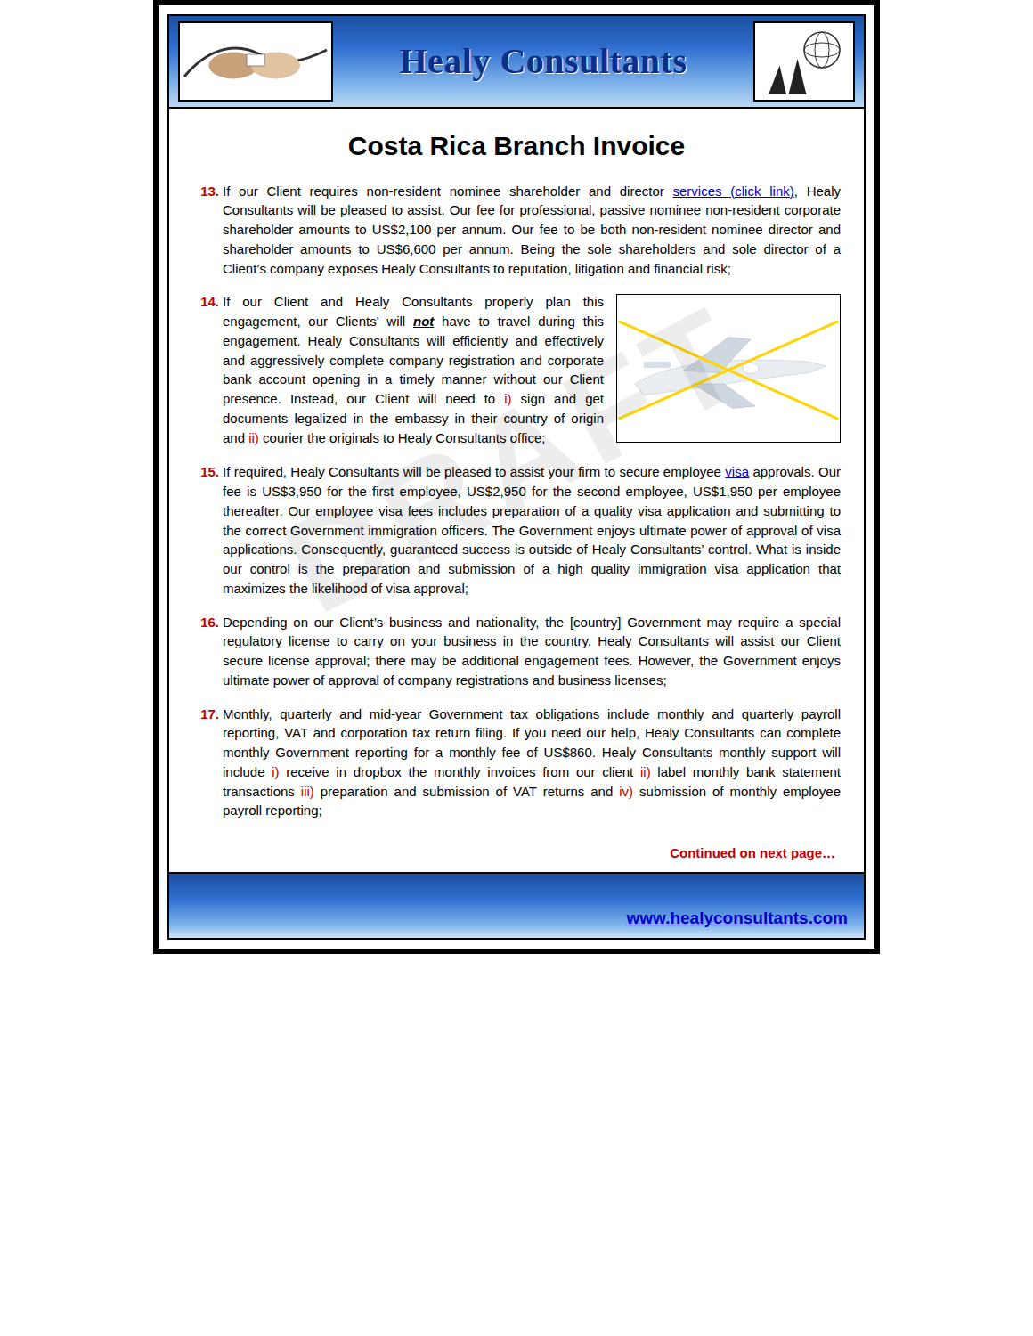Healy Consultants
DRAFT
Costa Rica Branch Invoice
13. If our Client requires non-resident nominee shareholder and director services (click link), Healy Consultants will be pleased to assist. Our fee for professional, passive nominee non-resident corporate shareholder amounts to US$2,100 per annum. Our fee to be both non-resident nominee director and shareholder amounts to US$6,600 per annum. Being the sole shareholders and sole director of a Client’s company exposes Healy Consultants to reputation, litigation and financial risk;
14. If our Client and Healy Consultants properly plan this engagement, our Clients' will not have to travel during this engagement. Healy Consultants will efficiently and effectively and aggressively complete company registration and corporate bank account opening in a timely manner without our Client presence. Instead, our Client will need to i) sign and get documents legalized in the embassy in their country of origin and ii) courier the originals to Healy Consultants office;
15. If required, Healy Consultants will be pleased to assist your firm to secure employee visa approvals. Our fee is US$3,950 for the first employee, US$2,950 for the second employee, US$1,950 per employee thereafter. Our employee visa fees includes preparation of a quality visa application and submitting to the correct Government immigration officers. The Government enjoys ultimate power of approval of visa applications. Consequently, guaranteed success is outside of Healy Consultants’ control. What is inside our control is the preparation and submission of a high quality immigration visa application that maximizes the likelihood of visa approval;
16. Depending on our Client’s business and nationality, the [country] Government may require a special regulatory license to carry on your business in the country. Healy Consultants will assist our Client secure license approval; there may be additional engagement fees. However, the Government enjoys ultimate power of approval of company registrations and business licenses;
17. Monthly, quarterly and mid-year Government tax obligations include monthly and quarterly payroll reporting, VAT and corporation tax return filing. If you need our help, Healy Consultants can complete monthly Government reporting for a monthly fee of US$860. Healy Consultants monthly support will include i) receive in dropbox the monthly invoices from our client ii) label monthly bank statement transactions iii) preparation and submission of VAT returns and iv) submission of monthly employee payroll reporting;
Continued on next page…
www.healyconsultants.com